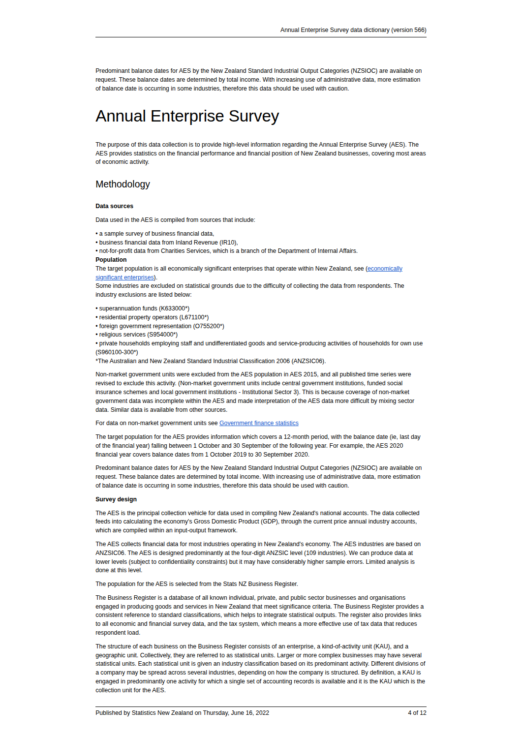Annual Enterprise Survey data dictionary (version 566)
Predominant balance dates for AES by the New Zealand Standard Industrial Output Categories (NZSIOC) are available on request. These balance dates are determined by total income. With increasing use of administrative data, more estimation of balance date is occurring in some industries, therefore this data should be used with caution.
Annual Enterprise Survey
The purpose of this data collection is to provide high-level information regarding the Annual Enterprise Survey (AES). The AES provides statistics on the financial performance and financial position of New Zealand businesses, covering most areas of economic activity.
Methodology
Data sources
Data used in the AES is compiled from sources that include:
• a sample survey of business financial data,
• business financial data from Inland Revenue (IR10),
• not-for-profit data from Charities Services, which is a branch of the Department of Internal Affairs.
Population
The target population is all economically significant enterprises that operate within New Zealand, see (economically significant enterprises).
Some industries are excluded on statistical grounds due to the difficulty of collecting the data from respondents. The industry exclusions are listed below:
• superannuation funds (K633000*)
• residential property operators (L671100*)
• foreign government representation (O755200*)
• religious services (S954000*)
• private households employing staff and undifferentiated goods and service-producing activities of households for own use (S960100-300*)
*The Australian and New Zealand Standard Industrial Classification 2006 (ANZSIC06).
Non-market government units were excluded from the AES population in AES 2015, and all published time series were revised to exclude this activity. (Non-market government units include central government institutions, funded social insurance schemes and local government institutions - Institutional Sector 3). This is because coverage of non-market government data was incomplete within the AES and made interpretation of the AES data more difficult by mixing sector data. Similar data is available from other sources.
For data on non-market government units see Government finance statistics
The target population for the AES provides information which covers a 12-month period, with the balance date (ie, last day of the financial year) falling between 1 October and 30 September of the following year. For example, the AES 2020 financial year covers balance dates from 1 October 2019 to 30 September 2020.
Predominant balance dates for AES by the New Zealand Standard Industrial Output Categories (NZSIOC) are available on request. These balance dates are determined by total income. With increasing use of administrative data, more estimation of balance date is occurring in some industries, therefore this data should be used with caution.
Survey design
The AES is the principal collection vehicle for data used in compiling New Zealand's national accounts. The data collected feeds into calculating the economy's Gross Domestic Product (GDP), through the current price annual industry accounts, which are compiled within an input-output framework.
The AES collects financial data for most industries operating in New Zealand's economy. The AES industries are based on ANZSIC06. The AES is designed predominantly at the four-digit ANZSIC level (109 industries). We can produce data at lower levels (subject to confidentiality constraints) but it may have considerably higher sample errors. Limited analysis is done at this level.
The population for the AES is selected from the Stats NZ Business Register.
The Business Register is a database of all known individual, private, and public sector businesses and organisations engaged in producing goods and services in New Zealand that meet significance criteria. The Business Register provides a consistent reference to standard classifications, which helps to integrate statistical outputs. The register also provides links to all economic and financial survey data, and the tax system, which means a more effective use of tax data that reduces respondent load.
The structure of each business on the Business Register consists of an enterprise, a kind-of-activity unit (KAU), and a geographic unit. Collectively, they are referred to as statistical units. Larger or more complex businesses may have several statistical units. Each statistical unit is given an industry classification based on its predominant activity. Different divisions of a company may be spread across several industries, depending on how the company is structured. By definition, a KAU is engaged in predominantly one activity for which a single set of accounting records is available and it is the KAU which is the collection unit for the AES.
Published by Statistics New Zealand on Thursday, June 16, 2022
4 of 12